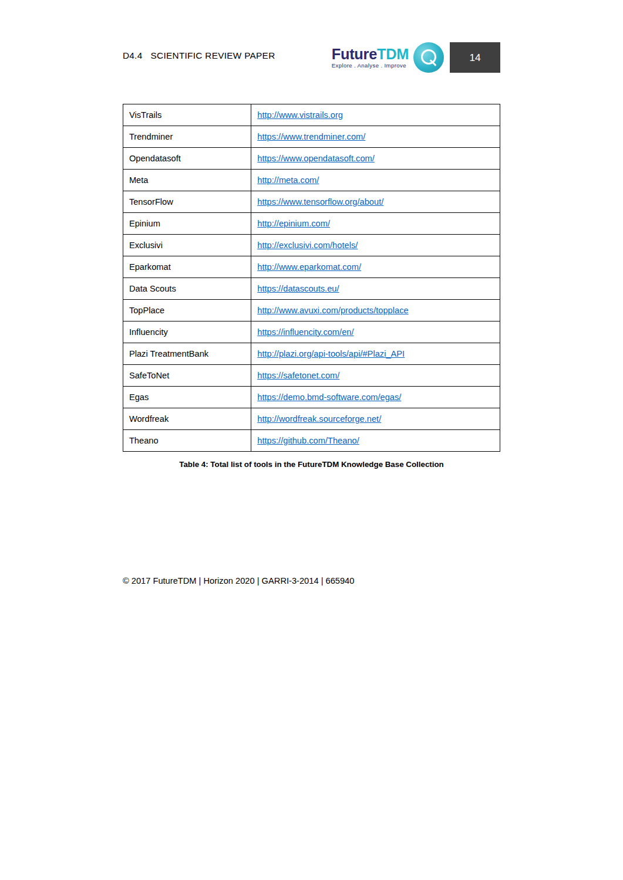D4.4 SCIENTIFIC REVIEW PAPER
Future TDM
Explore . Analyse . Improve
14
| VisTrails | http://www.vistrails.org |
| Trendminer | https://www.trendminer.com/ |
| Opendatasoft | https://www.opendatasoft.com/ |
| Meta | http://meta.com/ |
| TensorFlow | https://www.tensorflow.org/about/ |
| Epinium | http://epinium.com/ |
| Exclusivi | http://exclusivi.com/hotels/ |
| Eparkomat | http://www.eparkomat.com/ |
| Data Scouts | https://datascouts.eu/ |
| TopPlace | http://www.avuxi.com/products/topplace |
| Influencity | https://influencity.com/en/ |
| Plazi TreatmentBank | http://plazi.org/api-tools/api/#Plazi_API |
| SafeToNet | https://safetonet.com/ |
| Egas | https://demo.bmd-software.com/egas/ |
| Wordfreak | http://wordfreak.sourceforge.net/ |
| Theano | https://github.com/Theano/ |
Table 4: Total list of tools in the FutureTDM Knowledge Base Collection
© 2017 FutureTDM | Horizon 2020 | GARRI-3-2014 | 665940